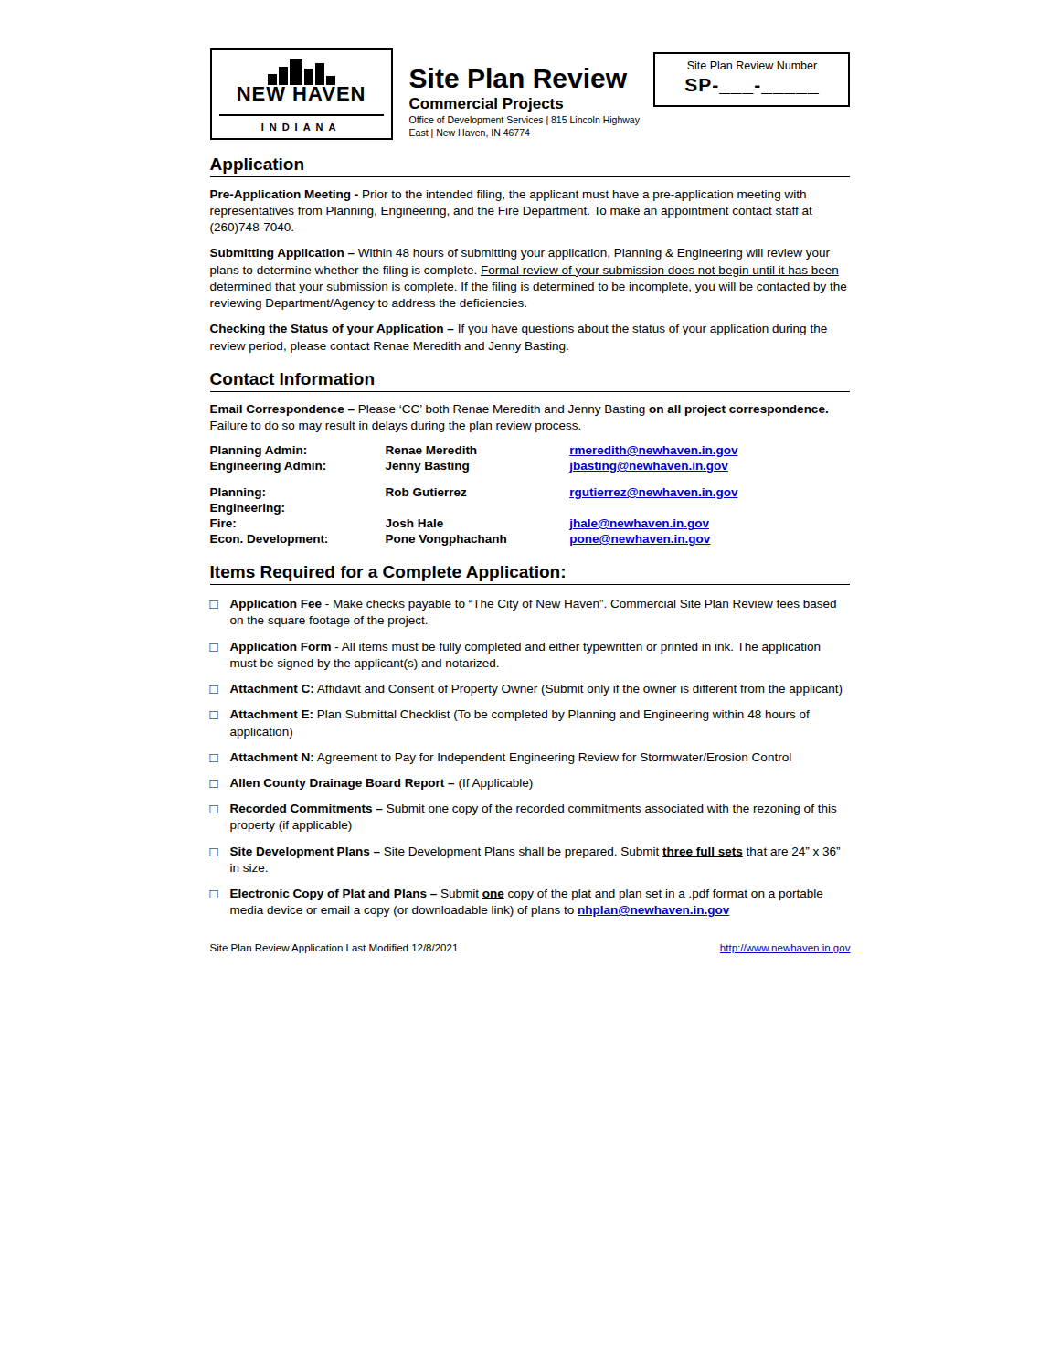NEW HAVEN
INDIANA
Site Plan Review
Commercial Projects
Office of Development Services | 815 Lincoln Highway East | New Haven, IN 46774
Site Plan Review Number
SP-___-_____
Application
Pre-Application Meeting - Prior to the intended filing, the applicant must have a pre-application meeting with representatives from Planning, Engineering, and the Fire Department. To make an appointment contact staff at (260)748-7040.
Submitting Application – Within 48 hours of submitting your application, Planning & Engineering will review your plans to determine whether the filing is complete. Formal review of your submission does not begin until it has been determined that your submission is complete. If the filing is determined to be incomplete, you will be contacted by the reviewing Department/Agency to address the deficiencies.
Checking the Status of your Application – If you have questions about the status of your application during the review period, please contact Renae Meredith and Jenny Basting.
Contact Information
Email Correspondence – Please ‘CC’ both Renae Meredith and Jenny Basting on all project correspondence. Failure to do so may result in delays during the plan review process.
| Planning Admin: | Renae Meredith | rmeredith@newhaven.in.gov |
| Engineering Admin: | Jenny Basting | jbasting@newhaven.in.gov |
| Planning: | Rob Gutierrez | rgutierrez@newhaven.in.gov |
| Engineering: | | |
| Fire: | Josh Hale | jhale@newhaven.in.gov |
| Econ. Development: | Pone Vongphachanh | pone@newhaven.in.gov |
Items Required for a Complete Application:
Application Fee - Make checks payable to “The City of New Haven”. Commercial Site Plan Review fees based on the square footage of the project.
Application Form - All items must be fully completed and either typewritten or printed in ink. The application must be signed by the applicant(s) and notarized.
Attachment C: Affidavit and Consent of Property Owner (Submit only if the owner is different from the applicant)
Attachment E: Plan Submittal Checklist (To be completed by Planning and Engineering within 48 hours of application)
Attachment N: Agreement to Pay for Independent Engineering Review for Stormwater/Erosion Control
Allen County Drainage Board Report – (If Applicable)
Recorded Commitments – Submit one copy of the recorded commitments associated with the rezoning of this property (if applicable)
Site Development Plans – Site Development Plans shall be prepared. Submit three full sets that are 24” x 36” in size.
Electronic Copy of Plat and Plans – Submit one copy of the plat and plan set in a .pdf format on a portable media device or email a copy (or downloadable link) of plans to nhplan@newhaven.in.gov
Site Plan Review Application Last Modified 12/8/2021
http://www.newhaven.in.gov